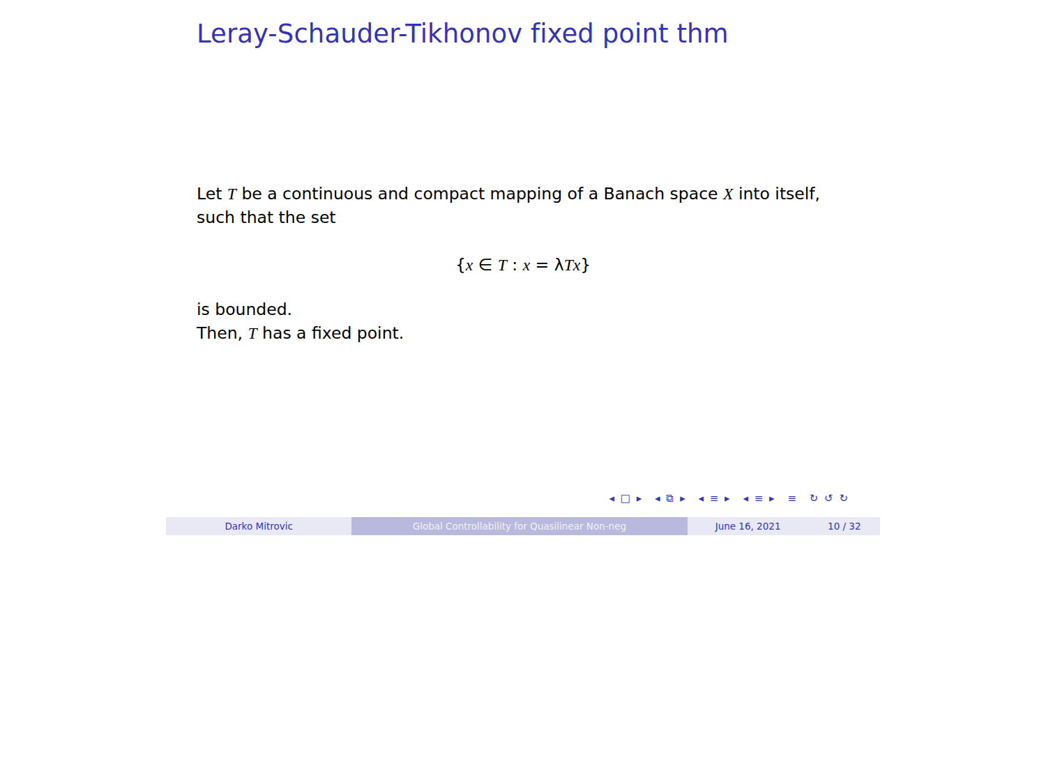Leray-Schauder-Tikhonov fixed point thm
Let T be a continuous and compact mapping of a Banach space X into itself, such that the set
{x ∈ T : x = λTx}
is bounded.
Then, T has a fixed point.
◂ □ ▸ ◂ ⧉ ▸ ◂ ≡ ▸ ◂ ≡ ▸ ≡ ↻ ↺ ↻
Darko Mitrovic
Global Controllability for Quasilinear Non-neg
June 16, 2021
10 / 32